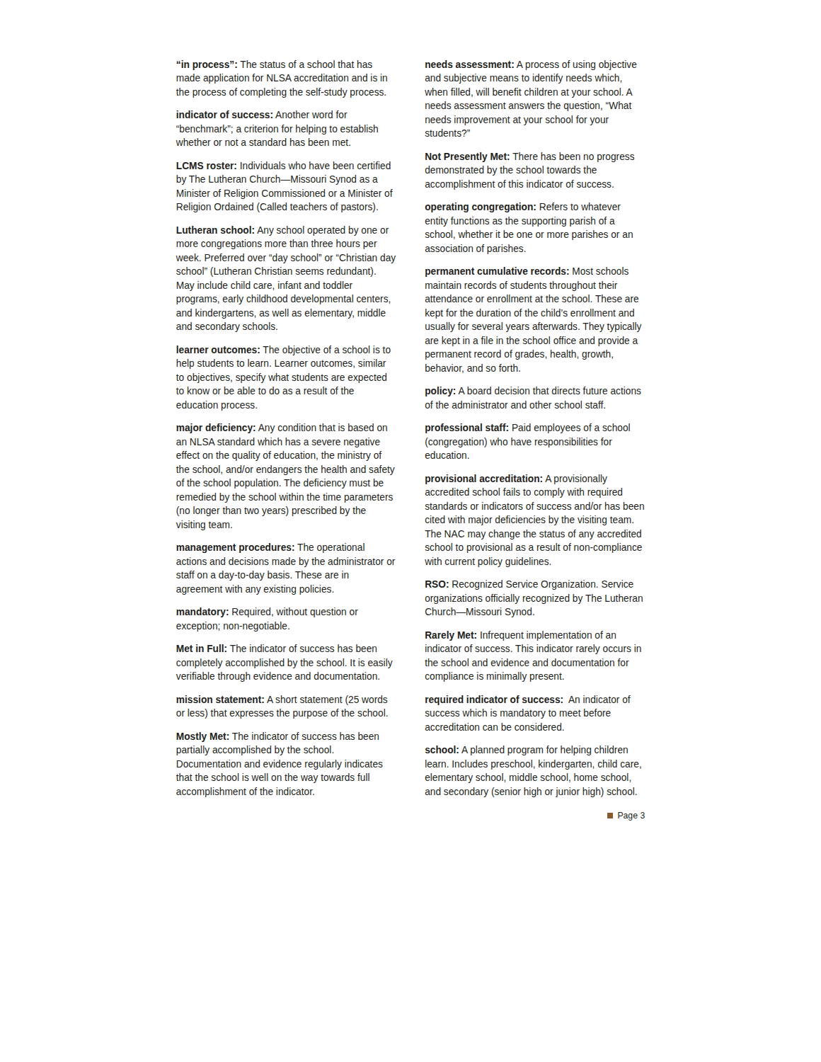“in process”: The status of a school that has made application for NLSA accreditation and is in the process of completing the self-study process.
indicator of success: Another word for “benchmark”; a criterion for helping to establish whether or not a standard has been met.
LCMS roster: Individuals who have been certified by The Lutheran Church—Missouri Synod as a Minister of Religion Commissioned or a Minister of Religion Ordained (Called teachers of pastors).
Lutheran school: Any school operated by one or more congregations more than three hours per week. Preferred over “day school” or “Christian day school” (Lutheran Christian seems redundant). May include child care, infant and toddler programs, early childhood developmental centers, and kindergartens, as well as elementary, middle and secondary schools.
learner outcomes: The objective of a school is to help students to learn. Learner outcomes, similar to objectives, specify what students are expected to know or be able to do as a result of the education process.
major deficiency: Any condition that is based on an NLSA standard which has a severe negative effect on the quality of education, the ministry of the school, and/or endangers the health and safety of the school population. The deficiency must be remedied by the school within the time parameters (no longer than two years) prescribed by the visiting team.
management procedures: The operational actions and decisions made by the administrator or staff on a day-to-day basis. These are in agreement with any existing policies.
mandatory: Required, without question or exception; non-negotiable.
Met in Full: The indicator of success has been completely accomplished by the school. It is easily verifiable through evidence and documentation.
mission statement: A short statement (25 words or less) that expresses the purpose of the school.
Mostly Met: The indicator of success has been partially accomplished by the school. Documentation and evidence regularly indicates that the school is well on the way towards full accomplishment of the indicator.
needs assessment: A process of using objective and subjective means to identify needs which, when filled, will benefit children at your school. A needs assessment answers the question, “What needs improvement at your school for your students?”
Not Presently Met: There has been no progress demonstrated by the school towards the accomplishment of this indicator of success.
operating congregation: Refers to whatever entity functions as the supporting parish of a school, whether it be one or more parishes or an association of parishes.
permanent cumulative records: Most schools maintain records of students throughout their attendance or enrollment at the school. These are kept for the duration of the child’s enrollment and usually for several years afterwards. They typically are kept in a file in the school office and provide a permanent record of grades, health, growth, behavior, and so forth.
policy: A board decision that directs future actions of the administrator and other school staff.
professional staff: Paid employees of a school (congregation) who have responsibilities for education.
provisional accreditation: A provisionally accredited school fails to comply with required standards or indicators of success and/or has been cited with major deficiencies by the visiting team. The NAC may change the status of any accredited school to provisional as a result of non-compliance with current policy guidelines.
RSO: Recognized Service Organization. Service organizations officially recognized by The Lutheran Church—Missouri Synod.
Rarely Met: Infrequent implementation of an indicator of success. This indicator rarely occurs in the school and evidence and documentation for compliance is minimally present.
required indicator of success: An indicator of success which is mandatory to meet before accreditation can be considered.
school: A planned program for helping children learn. Includes preschool, kindergarten, child care, elementary school, middle school, home school, and secondary (senior high or junior high) school.
Page 3